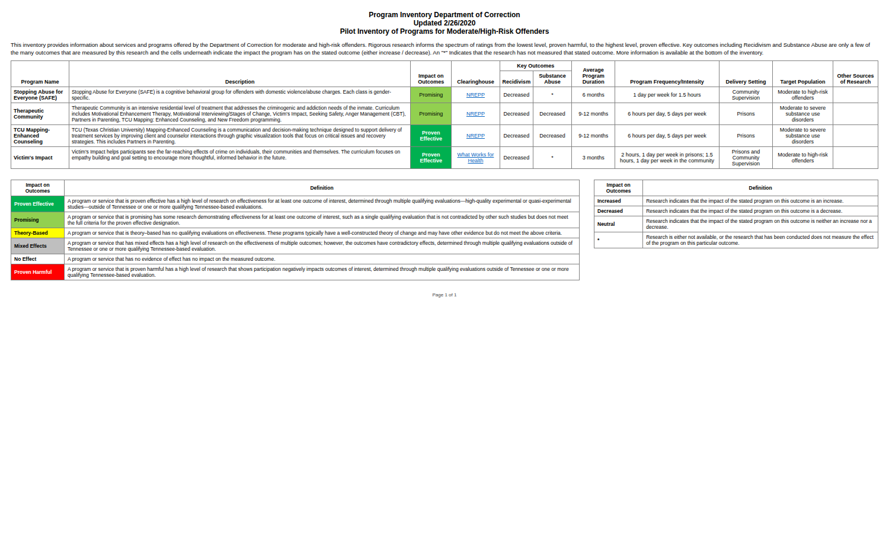Program Inventory Department of Correction
Updated 2/26/2020
Pilot Inventory of Programs for Moderate/High-Risk Offenders
This inventory provides information about services and programs offered by the Department of Correction for moderate and high-risk offenders. Rigorous research informs the spectrum of ratings from the lowest level, proven harmful, to the highest level, proven effective. Key outcomes including Recidivism and Substance Abuse are only a few of the many outcomes that are measured by this research and the cells underneath indicate the impact the program has on the stated outcome (either increase / decrease). An "*" Indicates that the research has not measured that stated outcome. More information is available at the bottom of the inventory.
| Program Name | Description | Impact on Outcomes | Clearinghouse | Key Outcomes | Average Program Duration | Program Frequency/Intensity | Delivery Setting | Target Population | Other Sources of Research |
| --- | --- | --- | --- | --- | --- | --- | --- | --- | --- |
| Recidivism | Substance Abuse |
| Stopping Abuse for Everyone (SAFE) | Stopping Abuse for Everyone (SAFE) is a cognitive behavioral group for offenders with domestic violence/abuse charges. Each class is gender-specific. | Promising | NREPP | Decreased | * | 6 months | 1 day per week for 1.5 hours | Community Supervision | Moderate to high-risk offenders | |
| Therapeutic Community | Therapeutic Community is an intensive residential level of treatment that addresses the criminogenic and addiction needs of the inmate. Curriculum includes Motivational Enhancement Therapy, Motivational Interviewing/Stages of Change, Victim's Impact, Seeking Safety, Anger Management (CBT), Partners in Parenting, TCU Mapping: Enhanced Counseling, and New Freedom programming. | Promising | NREPP | Decreased | Decreased | 9-12 months | 6 hours per day, 5 days per week | Prisons | Moderate to severe substance use disorders | |
| TCU Mapping-Enhanced Counseling | TCU (Texas Christian University) Mapping-Enhanced Counseling is a communication and decision-making technique designed to support delivery of treatment services by improving client and counselor interactions through graphic visualization tools that focus on critical issues and recovery strategies. This includes Partners in Parenting. | Proven Effective | NREPP | Decreased | Decreased | 9-12 months | 6 hours per day, 5 days per week | Prisons | Moderate to severe substance use disorders | |
| Victim's Impact | Victim's Impact helps participants see the far-reaching effects of crime on individuals, their communities and themselves. The curriculum focuses on empathy building and goal setting to encourage more thoughtful, informed behavior in the future. | Proven Effective | What Works for Health | Decreased | * | 3 months | 2 hours, 1 day per week in prisons; 1.5 hours, 1 day per week in the community | Prisons and Community Supervision | Moderate to high-risk offenders | |
| Impact on Outcomes | Definition |
| --- | --- |
| Proven Effective | A program or service that is proven effective has a high level of research on effectiveness for at least one outcome of interest, determined through multiple qualifying evaluations—high-quality experimental or quasi-experimental studies—outside of Tennessee or one or more qualifying Tennessee-based evaluations. |
| Promising | A program or service that is promising has some research demonstrating effectiveness for at least one outcome of interest, such as a single qualifying evaluation that is not contradicted by other such studies but does not meet the full criteria for the proven effective designation. |
| Theory-Based | A program or service that is theory–based has no qualifying evaluations on effectiveness. These programs typically have a well-constructed theory of change and may have other evidence but do not meet the above criteria. |
| Mixed Effects | A program or service that has mixed effects has a high level of research on the effectiveness of multiple outcomes; however, the outcomes have contradictory effects, determined through multiple qualifying evaluations outside of Tennessee or one or more qualifying Tennessee-based evaluation. |
| No Effect | A program or service that has no evidence of effect has no impact on the measured outcome. |
| Proven Harmful | A program or service that is proven harmful has a high level of research that shows participation negatively impacts outcomes of interest, determined through multiple qualifying evaluations outside of Tennessee or one or more qualifying Tennessee-based evaluation. |
| Impact on Outcomes | Definition |
| --- | --- |
| Increased | Research indicates that the impact of the stated program on this outcome is an increase. |
| Decreased | Research indicates that the impact of the stated program on this outcome is a decrease. |
| Neutral | Research indicates that the impact of the stated program on this outcome is neither an increase nor a decrease. |
| * | Research is either not available, or the research that has been conducted does not measure the effect of the program on this particular outcome. |
Page 1 of 1